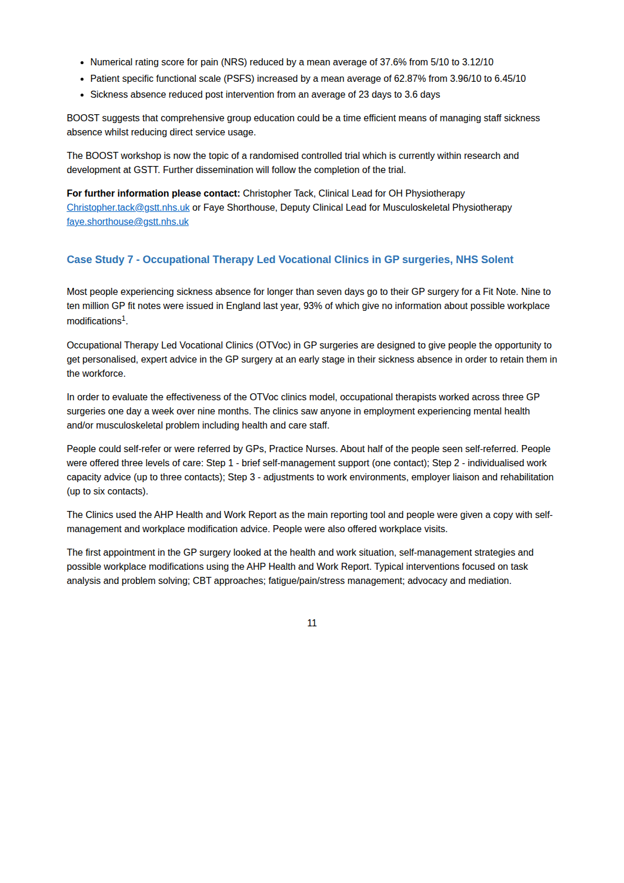Numerical rating score for pain (NRS) reduced by a mean average of 37.6% from 5/10 to 3.12/10
Patient specific functional scale (PSFS) increased by a mean average of 62.87% from 3.96/10 to 6.45/10
Sickness absence reduced post intervention from an average of 23 days to 3.6 days
BOOST suggests that comprehensive group education could be a time efficient means of managing staff sickness absence whilst reducing direct service usage.
The BOOST workshop is now the topic of a randomised controlled trial which is currently within research and development at GSTT. Further dissemination will follow the completion of the trial.
For further information please contact: Christopher Tack, Clinical Lead for OH Physiotherapy Christopher.tack@gstt.nhs.uk or Faye Shorthouse, Deputy Clinical Lead for Musculoskeletal Physiotherapy faye.shorthouse@gstt.nhs.uk
Case Study 7 - Occupational Therapy Led Vocational Clinics in GP surgeries, NHS Solent
Most people experiencing sickness absence for longer than seven days go to their GP surgery for a Fit Note. Nine to ten million GP fit notes were issued in England last year, 93% of which give no information about possible workplace modifications1.
Occupational Therapy Led Vocational Clinics (OTVoc) in GP surgeries are designed to give people the opportunity to get personalised, expert advice in the GP surgery at an early stage in their sickness absence in order to retain them in the workforce.
In order to evaluate the effectiveness of the OTVoc clinics model, occupational therapists worked across three GP surgeries one day a week over nine months. The clinics saw anyone in employment experiencing mental health and/or musculoskeletal problem including health and care staff.
People could self-refer or were referred by GPs, Practice Nurses. About half of the people seen self-referred. People were offered three levels of care: Step 1 - brief self-management support (one contact); Step 2 - individualised work capacity advice (up to three contacts); Step 3 - adjustments to work environments, employer liaison and rehabilitation (up to six contacts).
The Clinics used the AHP Health and Work Report as the main reporting tool and people were given a copy with self-management and workplace modification advice. People were also offered workplace visits.
The first appointment in the GP surgery looked at the health and work situation, self-management strategies and possible workplace modifications using the AHP Health and Work Report. Typical interventions focused on task analysis and problem solving; CBT approaches; fatigue/pain/stress management; advocacy and mediation.
11